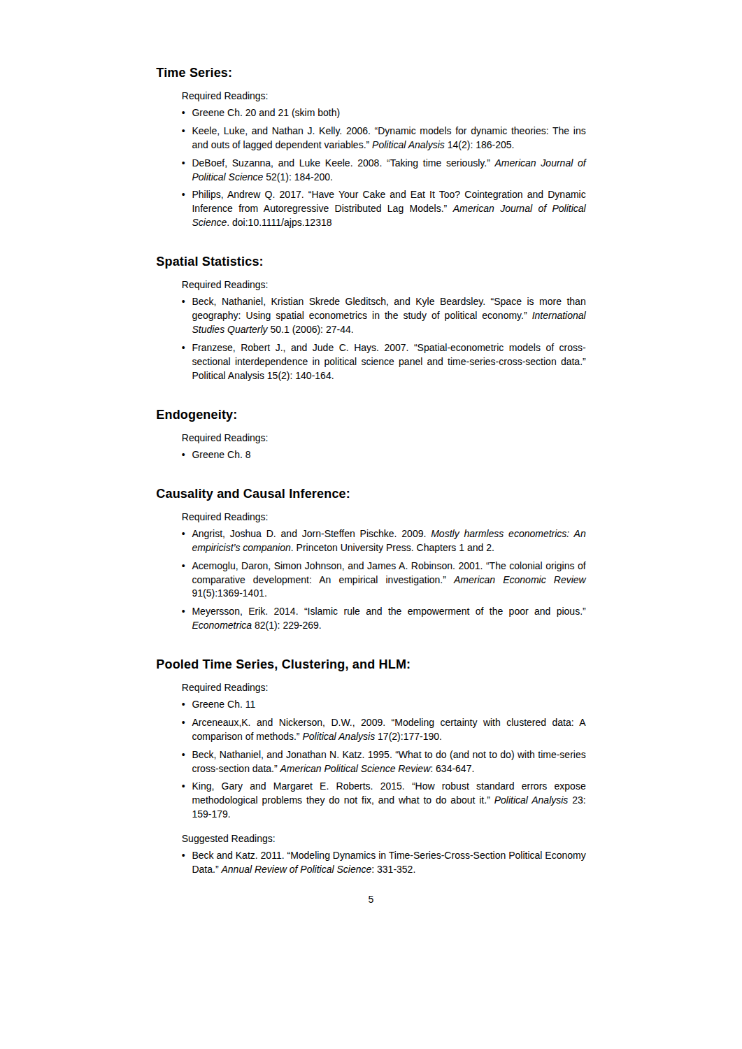Time Series:
Required Readings:
Greene Ch. 20 and 21 (skim both)
Keele, Luke, and Nathan J. Kelly. 2006. “Dynamic models for dynamic theories: The ins and outs of lagged dependent variables.” Political Analysis 14(2): 186-205.
DeBoef, Suzanna, and Luke Keele. 2008. “Taking time seriously.” American Journal of Political Science 52(1): 184-200.
Philips, Andrew Q. 2017. “Have Your Cake and Eat It Too? Cointegration and Dynamic Inference from Autoregressive Distributed Lag Models.” American Journal of Political Science. doi:10.1111/ajps.12318
Spatial Statistics:
Required Readings:
Beck, Nathaniel, Kristian Skrede Gleditsch, and Kyle Beardsley. “Space is more than geography: Using spatial econometrics in the study of political economy.” International Studies Quarterly 50.1 (2006): 27-44.
Franzese, Robert J., and Jude C. Hays. 2007. “Spatial-econometric models of cross-sectional interdependence in political science panel and time-series-cross-section data.” Political Analysis 15(2): 140-164.
Endogeneity:
Required Readings:
Greene Ch. 8
Causality and Causal Inference:
Required Readings:
Angrist, Joshua D. and Jorn-Steffen Pischke. 2009. Mostly harmless econometrics: An empiricist’s companion. Princeton University Press. Chapters 1 and 2.
Acemoglu, Daron, Simon Johnson, and James A. Robinson. 2001. “The colonial origins of comparative development: An empirical investigation.” American Economic Review 91(5):1369-1401.
Meyersson, Erik. 2014. “Islamic rule and the empowerment of the poor and pious.” Econometrica 82(1): 229-269.
Pooled Time Series, Clustering, and HLM:
Required Readings:
Greene Ch. 11
Arceneaux,K. and Nickerson, D.W., 2009. “Modeling certainty with clustered data: A comparison of methods.” Political Analysis 17(2):177-190.
Beck, Nathaniel, and Jonathan N. Katz. 1995. “What to do (and not to do) with time-series cross-section data.” American Political Science Review: 634-647.
King, Gary and Margaret E. Roberts. 2015. “How robust standard errors expose methodological problems they do not fix, and what to do about it.” Political Analysis 23: 159-179.
Suggested Readings:
Beck and Katz. 2011. “Modeling Dynamics in Time-Series-Cross-Section Political Economy Data.” Annual Review of Political Science: 331-352.
5